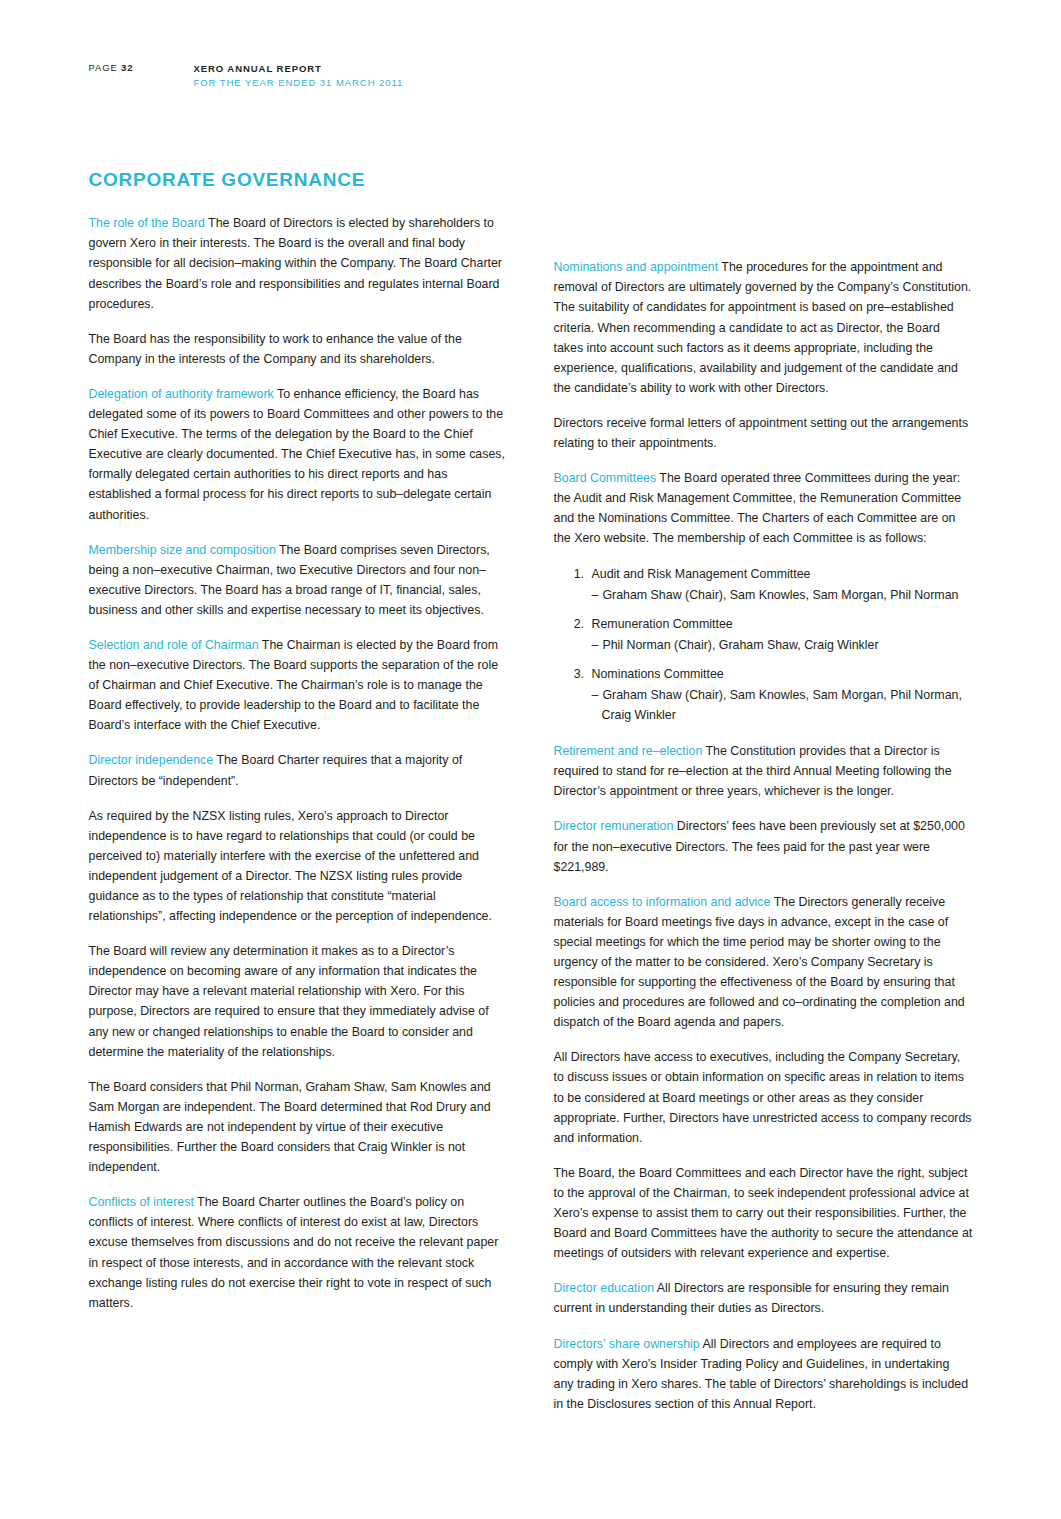PAGE 32
XERO ANNUAL REPORT
FOR THE YEAR ENDED 31 MARCH 2011
Corporate Governance
The role of the Board The Board of Directors is elected by shareholders to govern Xero in their interests. The Board is the overall and final body responsible for all decision–making within the Company. The Board Charter describes the Board’s role and responsibilities and regulates internal Board procedures.
The Board has the responsibility to work to enhance the value of the Company in the interests of the Company and its shareholders.
Delegation of authority framework To enhance efficiency, the Board has delegated some of its powers to Board Committees and other powers to the Chief Executive. The terms of the delegation by the Board to the Chief Executive are clearly documented. The Chief Executive has, in some cases, formally delegated certain authorities to his direct reports and has established a formal process for his direct reports to sub–delegate certain authorities.
Membership size and composition The Board comprises seven Directors, being a non–executive Chairman, two Executive Directors and four non–executive Directors. The Board has a broad range of IT, financial, sales, business and other skills and expertise necessary to meet its objectives.
Selection and role of Chairman The Chairman is elected by the Board from the non–executive Directors. The Board supports the separation of the role of Chairman and Chief Executive. The Chairman’s role is to manage the Board effectively, to provide leadership to the Board and to facilitate the Board’s interface with the Chief Executive.
Director independence The Board Charter requires that a majority of Directors be “independent”.
As required by the NZSX listing rules, Xero’s approach to Director independence is to have regard to relationships that could (or could be perceived to) materially interfere with the exercise of the unfettered and independent judgement of a Director. The NZSX listing rules provide guidance as to the types of relationship that constitute “material relationships”, affecting independence or the perception of independence.
The Board will review any determination it makes as to a Director’s independence on becoming aware of any information that indicates the Director may have a relevant material relationship with Xero. For this purpose, Directors are required to ensure that they immediately advise of any new or changed relationships to enable the Board to consider and determine the materiality of the relationships.
The Board considers that Phil Norman, Graham Shaw, Sam Knowles and Sam Morgan are independent. The Board determined that Rod Drury and Hamish Edwards are not independent by virtue of their executive responsibilities. Further the Board considers that Craig Winkler is not independent.
Conflicts of interest The Board Charter outlines the Board’s policy on conflicts of interest. Where conflicts of interest do exist at law, Directors excuse themselves from discussions and do not receive the relevant paper in respect of those interests, and in accordance with the relevant stock exchange listing rules do not exercise their right to vote in respect of such matters.
Nominations and appointment The procedures for the appointment and removal of Directors are ultimately governed by the Company’s Constitution. The suitability of candidates for appointment is based on pre–established criteria. When recommending a candidate to act as Director, the Board takes into account such factors as it deems appropriate, including the experience, qualifications, availability and judgement of the candidate and the candidate’s ability to work with other Directors.
Directors receive formal letters of appointment setting out the arrangements relating to their appointments.
Board Committees The Board operated three Committees during the year: the Audit and Risk Management Committee, the Remuneration Committee and the Nominations Committee. The Charters of each Committee are on the Xero website. The membership of each Committee is as follows:
Audit and Risk Management Committee –Graham Shaw (Chair), Sam Knowles, Sam Morgan, Phil Norman
Remuneration Committee –Phil Norman (Chair), Graham Shaw, Craig Winkler
Nominations Committee –Graham Shaw (Chair), Sam Knowles, Sam Morgan, Phil Norman, Craig Winkler
Retirement and re–election The Constitution provides that a Director is required to stand for re–election at the third Annual Meeting following the Director’s appointment or three years, whichever is the longer.
Director remuneration Directors’ fees have been previously set at $250,000 for the non–executive Directors. The fees paid for the past year were $221,989.
Board access to information and advice The Directors generally receive materials for Board meetings five days in advance, except in the case of special meetings for which the time period may be shorter owing to the urgency of the matter to be considered. Xero’s Company Secretary is responsible for supporting the effectiveness of the Board by ensuring that policies and procedures are followed and co–ordinating the completion and dispatch of the Board agenda and papers.
All Directors have access to executives, including the Company Secretary, to discuss issues or obtain information on specific areas in relation to items to be considered at Board meetings or other areas as they consider appropriate. Further, Directors have unrestricted access to company records and information.
The Board, the Board Committees and each Director have the right, subject to the approval of the Chairman, to seek independent professional advice at Xero’s expense to assist them to carry out their responsibilities. Further, the Board and Board Committees have the authority to secure the attendance at meetings of outsiders with relevant experience and expertise.
Director education All Directors are responsible for ensuring they remain current in understanding their duties as Directors.
Directors’ share ownership All Directors and employees are required to comply with Xero’s Insider Trading Policy and Guidelines, in undertaking any trading in Xero shares. The table of Directors’ shareholdings is included in the Disclosures section of this Annual Report.